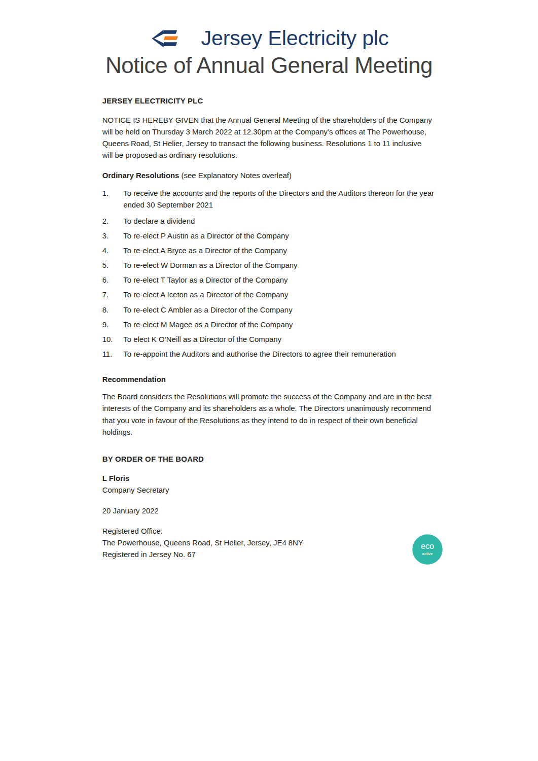Jersey Electricity plc
Notice of Annual General Meeting
JERSEY ELECTRICITY PLC
NOTICE IS HEREBY GIVEN that the Annual General Meeting of the shareholders of the Company will be held on Thursday 3 March 2022 at 12.30pm at the Company’s offices at The Powerhouse, Queens Road, St Helier, Jersey to transact the following business. Resolutions 1 to 11 inclusive will be proposed as ordinary resolutions.
Ordinary Resolutions (see Explanatory Notes overleaf)
To receive the accounts and the reports of the Directors and the Auditors thereon for the year ended 30 September 2021
To declare a dividend
To re-elect P Austin as a Director of the Company
To re-elect A Bryce as a Director of the Company
To re-elect W Dorman as a Director of the Company
To re-elect T Taylor as a Director of the Company
To re-elect A Iceton as a Director of the Company
To re-elect C Ambler as a Director of the Company
To re-elect M Magee as a Director of the Company
To elect K O’Neill as a Director of the Company
To re-appoint the Auditors and authorise the Directors to agree their remuneration
Recommendation
The Board considers the Resolutions will promote the success of the Company and are in the best interests of the Company and its shareholders as a whole. The Directors unanimously recommend that you vote in favour of the Resolutions as they intend to do in respect of their own beneficial holdings.
BY ORDER OF THE BOARD
L Floris
Company Secretary
20 January 2022
Registered Office:
The Powerhouse, Queens Road, St Helier, Jersey, JE4 8NY
Registered in Jersey No. 67
eco active